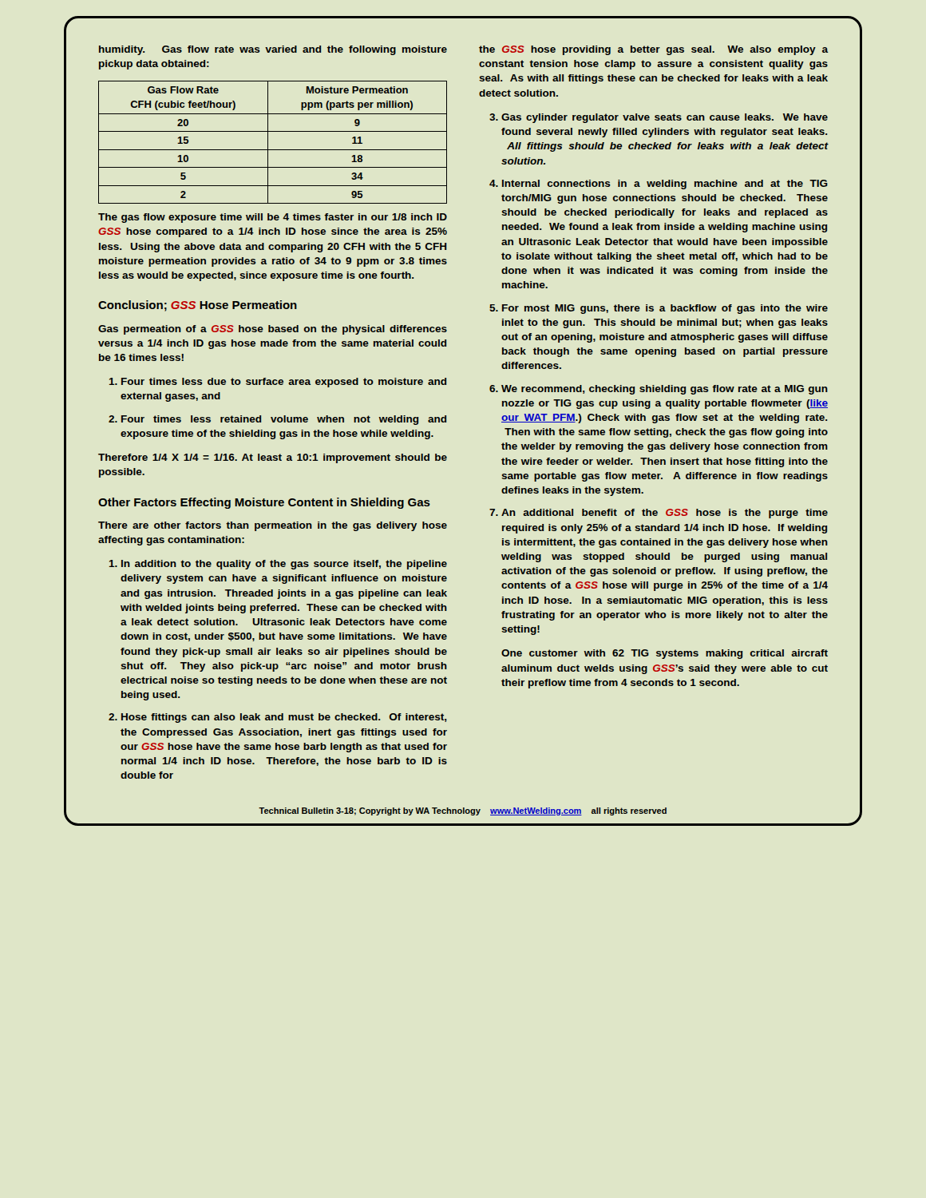humidity. Gas flow rate was varied and the following moisture pickup data obtained:
| Gas Flow Rate CFH (cubic feet/hour) | Moisture Permeation ppm (parts per million) |
| --- | --- |
| 20 | 9 |
| 15 | 11 |
| 10 | 18 |
| 5 | 34 |
| 2 | 95 |
The gas flow exposure time will be 4 times faster in our 1/8 inch ID GSS hose compared to a 1/4 inch ID hose since the area is 25% less. Using the above data and comparing 20 CFH with the 5 CFH moisture permeation provides a ratio of 34 to 9 ppm or 3.8 times less as would be expected, since exposure time is one fourth.
Conclusion; GSS Hose Permeation
Gas permeation of a GSS hose based on the physical differences versus a 1/4 inch ID gas hose made from the same material could be 16 times less!
Four times less due to surface area exposed to moisture and external gases, and
Four times less retained volume when not welding and exposure time of the shielding gas in the hose while welding.
Therefore 1/4 X 1/4 = 1/16. At least a 10:1 improvement should be possible.
Other Factors Effecting Moisture Content in Shielding Gas
There are other factors than permeation in the gas delivery hose affecting gas contamination:
In addition to the quality of the gas source itself, the pipeline delivery system can have a significant influence on moisture and gas intrusion. Threaded joints in a gas pipeline can leak with welded joints being preferred. These can be checked with a leak detect solution. Ultrasonic leak Detectors have come down in cost, under $500, but have some limitations. We have found they pick-up small air leaks so air pipelines should be shut off. They also pick-up “arc noise” and motor brush electrical noise so testing needs to be done when these are not being used.
Hose fittings can also leak and must be checked. Of interest, the Compressed Gas Association, inert gas fittings used for our GSS hose have the same hose barb length as that used for normal 1/4 inch ID hose. Therefore, the hose barb to ID is double for
the GSS hose providing a better gas seal. We also employ a constant tension hose clamp to assure a consistent quality gas seal. As with all fittings these can be checked for leaks with a leak detect solution.
Gas cylinder regulator valve seats can cause leaks. We have found several newly filled cylinders with regulator seat leaks. All fittings should be checked for leaks with a leak detect solution.
Internal connections in a welding machine and at the TIG torch/MIG gun hose connections should be checked. These should be checked periodically for leaks and replaced as needed. We found a leak from inside a welding machine using an Ultrasonic Leak Detector that would have been impossible to isolate without talking the sheet metal off, which had to be done when it was indicated it was coming from inside the machine.
For most MIG guns, there is a backflow of gas into the wire inlet to the gun. This should be minimal but; when gas leaks out of an opening, moisture and atmospheric gases will diffuse back though the same opening based on partial pressure differences.
We recommend, checking shielding gas flow rate at a MIG gun nozzle or TIG gas cup using a quality portable flowmeter (like our WAT PFM.) Check with gas flow set at the welding rate. Then with the same flow setting, check the gas flow going into the welder by removing the gas delivery hose connection from the wire feeder or welder. Then insert that hose fitting into the same portable gas flow meter. A difference in flow readings defines leaks in the system.
An additional benefit of the GSS hose is the purge time required is only 25% of a standard 1/4 inch ID hose. If welding is intermittent, the gas contained in the gas delivery hose when welding was stopped should be purged using manual activation of the gas solenoid or preflow. If using preflow, the contents of a GSS hose will purge in 25% of the time of a 1/4 inch ID hose. In a semiautomatic MIG operation, this is less frustrating for an operator who is more likely not to alter the setting!
One customer with 62 TIG systems making critical aircraft aluminum duct welds using GSS’s said they were able to cut their preflow time from 4 seconds to 1 second.
Technical Bulletin 3-18; Copyright by WA Technology www.NetWelding.com all rights reserved